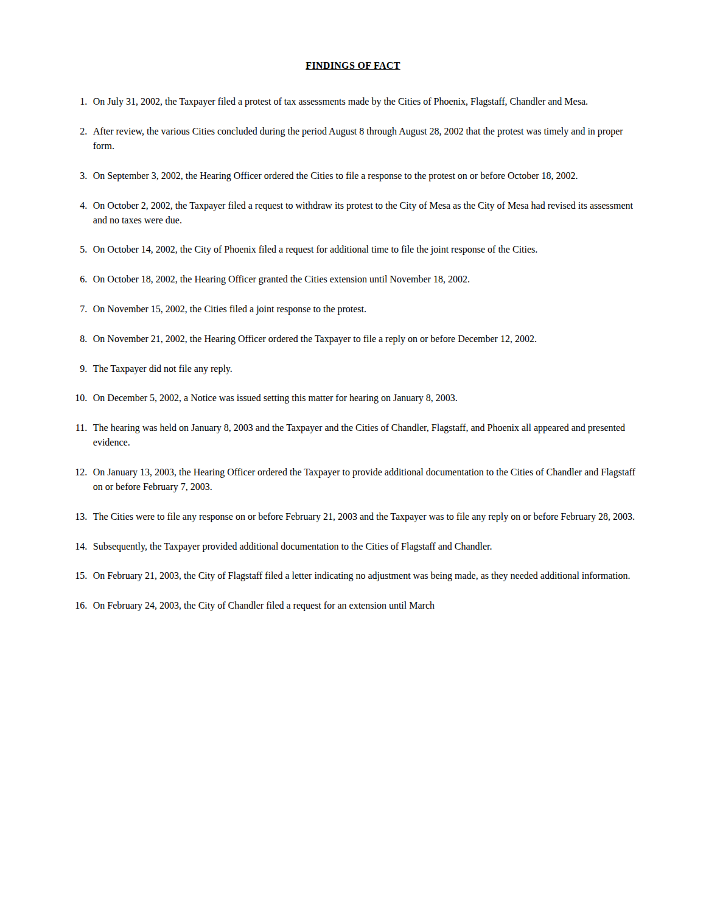FINDINGS OF FACT
On July 31, 2002, the Taxpayer filed a protest of tax assessments made by the Cities of Phoenix, Flagstaff, Chandler and Mesa.
After review, the various Cities concluded during the period August 8 through August 28, 2002 that the protest was timely and in proper form.
On September 3, 2002, the Hearing Officer ordered the Cities to file a response to the protest on or before October 18, 2002.
On October 2, 2002, the Taxpayer filed a request to withdraw its protest to the City of Mesa as the City of Mesa had revised its assessment and no taxes were due.
On October 14, 2002, the City of Phoenix filed a request for additional time to file the joint response of the Cities.
On October 18, 2002, the Hearing Officer granted the Cities extension until November 18, 2002.
On November 15, 2002, the Cities filed a joint response to the protest.
On November 21, 2002, the Hearing Officer ordered the Taxpayer to file a reply on or before December 12, 2002.
The Taxpayer did not file any reply.
On December 5, 2002, a Notice was issued setting this matter for hearing on January 8, 2003.
The hearing was held on January 8, 2003 and the Taxpayer and the Cities of Chandler, Flagstaff, and Phoenix all appeared and presented evidence.
On January 13, 2003, the Hearing Officer ordered the Taxpayer to provide additional documentation to the Cities of Chandler and Flagstaff on or before February 7, 2003.
The Cities were to file any response on or before February 21, 2003 and the Taxpayer was to file any reply on or before February 28, 2003.
Subsequently, the Taxpayer provided additional documentation to the Cities of Flagstaff and Chandler.
On February 21, 2003, the City of Flagstaff filed a letter indicating no adjustment was being made, as they needed additional information.
On February 24, 2003, the City of Chandler filed a request for an extension until March